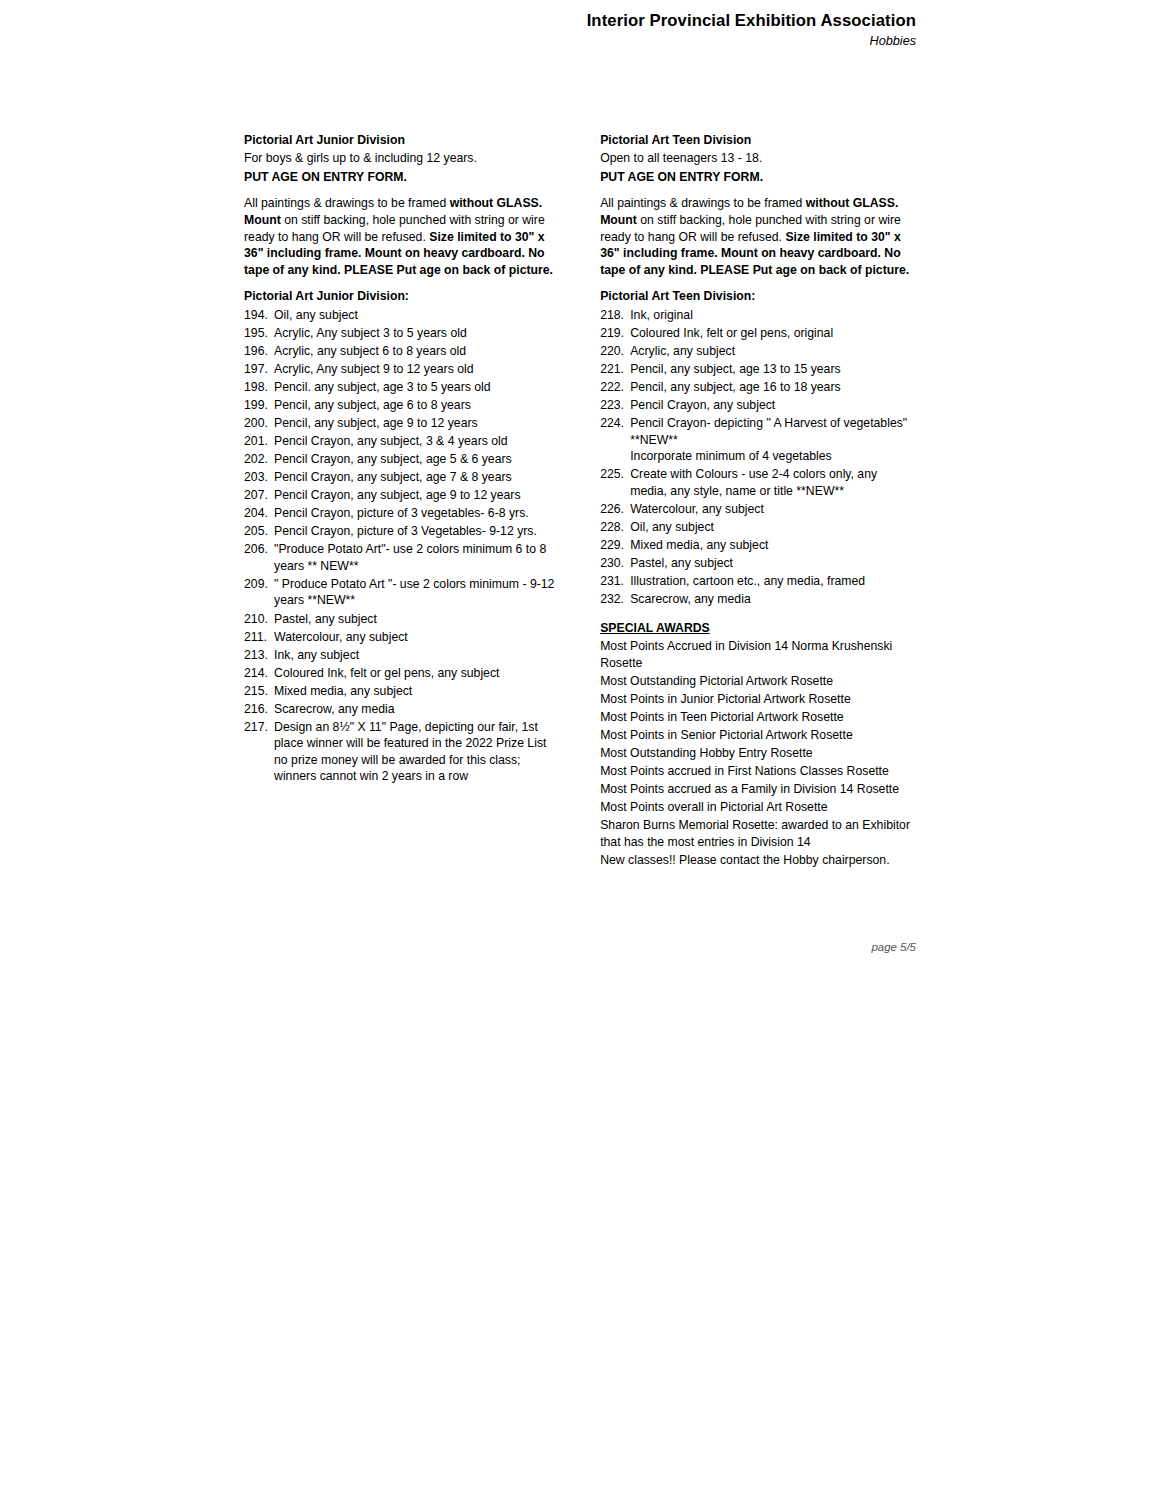Interior Provincial Exhibition Association
Hobbies
Pictorial Art Junior Division
For boys & girls up to & including 12 years.
PUT AGE ON ENTRY FORM.
All paintings & drawings to be framed without GLASS. Mount on stiff backing, hole punched with string or wire ready to hang OR will be refused. Size limited to 30" x 36" including frame. Mount on heavy cardboard. No tape of any kind. PLEASE Put age on back of picture.
Pictorial Art Junior Division:
194. Oil, any subject
195. Acrylic, Any subject 3 to 5 years old
196. Acrylic, any subject 6 to 8 years old
197. Acrylic, Any subject 9 to 12 years old
198. Pencil. any subject, age 3 to 5 years old
199. Pencil, any subject, age 6 to 8 years
200. Pencil, any subject, age 9 to 12 years
201. Pencil Crayon, any subject, 3 & 4 years old
202. Pencil Crayon, any subject, age 5 & 6 years
203. Pencil Crayon, any subject, age 7 & 8 years
207. Pencil Crayon, any subject, age 9 to 12 years
204. Pencil Crayon, picture of 3 vegetables- 6-8 yrs.
205. Pencil Crayon, picture of 3 Vegetables- 9-12 yrs.
206."Produce Potato Art"- use 2 colors minimum 6 to 8 years ** NEW**
209." Produce Potato Art "- use 2 colors minimum - 9-12 years **NEW**
210. Pastel, any subject
211. Watercolour, any subject
213. Ink, any subject
214. Coloured Ink, felt or gel pens, any subject
215. Mixed media, any subject
216. Scarecrow, any media
217. Design an 8½" X 11" Page, depicting our fair, 1st place winner will be featured in the 2022 Prize List no prize money will be awarded for this class; winners cannot win 2 years in a row
Pictorial Art Teen Division
Open to all teenagers 13 - 18.
PUT AGE ON ENTRY FORM.
All paintings & drawings to be framed without GLASS. Mount on stiff backing, hole punched with string or wire ready to hang OR will be refused. Size limited to 30" x 36" including frame. Mount on heavy cardboard. No tape of any kind. PLEASE Put age on back of picture.
Pictorial Art Teen Division:
218. Ink, original
219. Coloured Ink, felt or gel pens, original
220. Acrylic, any subject
221. Pencil, any subject, age 13 to 15 years
222. Pencil, any subject, age 16 to 18 years
223. Pencil Crayon, any subject
224. Pencil Crayon- depicting " A Harvest of vegetables" **NEW**Incorporate minimum of 4 vegetables
225. Create with Colours - use 2-4 colors only, any media, any style, name or title **NEW**
226. Watercolour, any subject
228. Oil, any subject
229. Mixed media, any subject
230. Pastel, any subject
231. Illustration, cartoon etc., any media, framed
232. Scarecrow, any media
SPECIAL AWARDS
Most Points Accrued in Division 14 Norma Krushenski Rosette
Most Outstanding Pictorial Artwork Rosette
Most Points in Junior Pictorial Artwork Rosette
Most Points in Teen Pictorial Artwork Rosette
Most Points in Senior Pictorial Artwork Rosette
Most Outstanding Hobby Entry Rosette
Most Points accrued in First Nations Classes Rosette
Most Points accrued as a Family in Division 14 Rosette
Most Points overall in Pictorial Art Rosette
Sharon Burns Memorial Rosette: awarded to an Exhibitor that has the most entries in Division 14
New classes!! Please contact the Hobby chairperson.
page 5/5